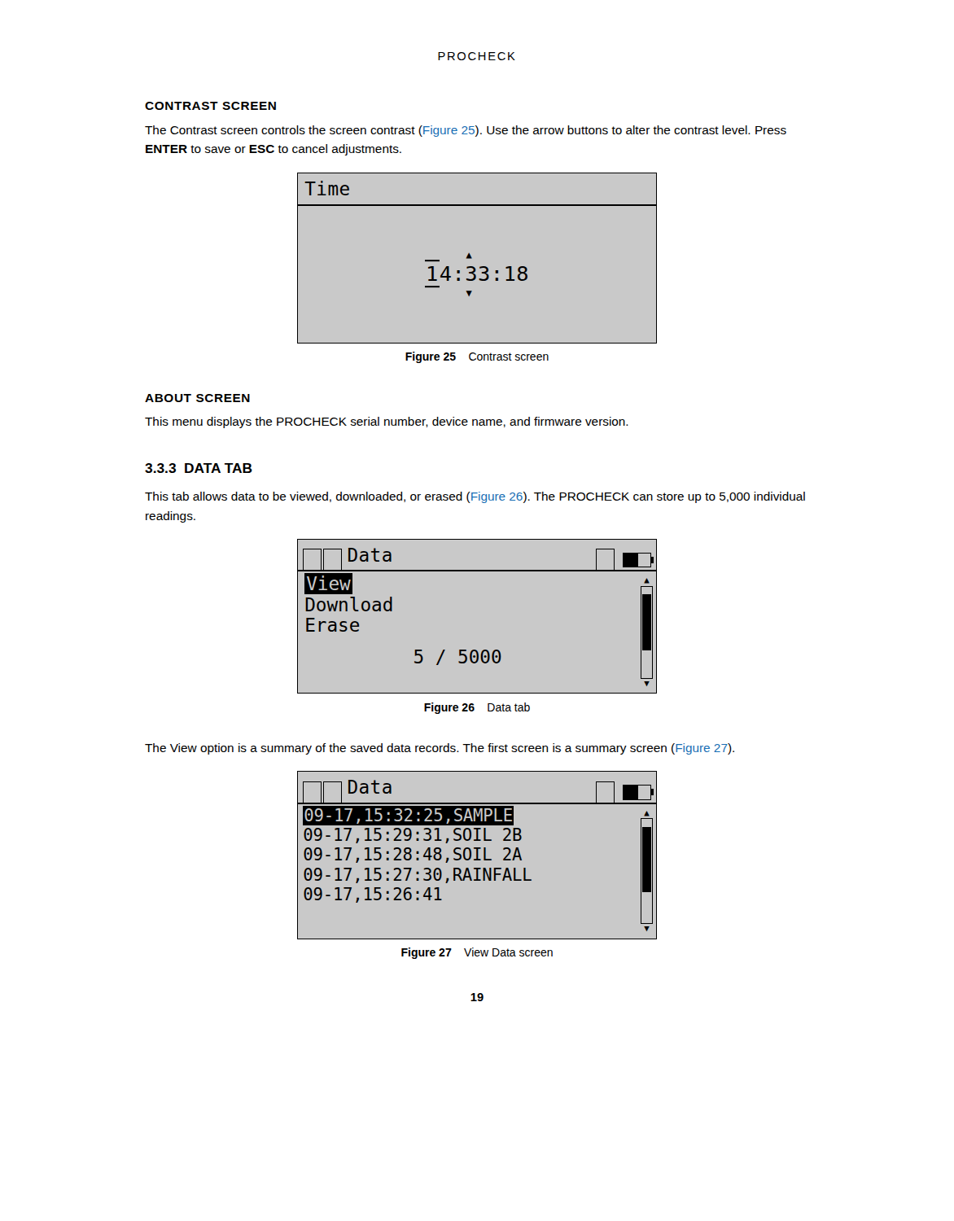PROCHECK
CONTRAST SCREEN
The Contrast screen controls the screen contrast (Figure 25). Use the arrow buttons to alter the contrast level. Press ENTER to save or ESC to cancel adjustments.
Time
▲
14:33:18
▼
Figure 25 Contrast screen
ABOUT SCREEN
This menu displays the PROCHECK serial number, device name, and firmware version.
3.3.3 DATA TAB
This tab allows data to be viewed, downloaded, or erased (Figure 26). The PROCHECK can store up to 5,000 individual readings.
Data
View
Download
Erase
5 / 5000
▲
▼
Figure 26 Data tab
The View option is a summary of the saved data records. The first screen is a summary screen (Figure 27).
Data
09-17,15:32:25,SAMPLE
09-17,15:29:31,SOIL 2B
09-17,15:28:48,SOIL 2A
09-17,15:27:30,RAINFALL
09-17,15:26:41
▲
▼
Figure 27 View Data screen
19